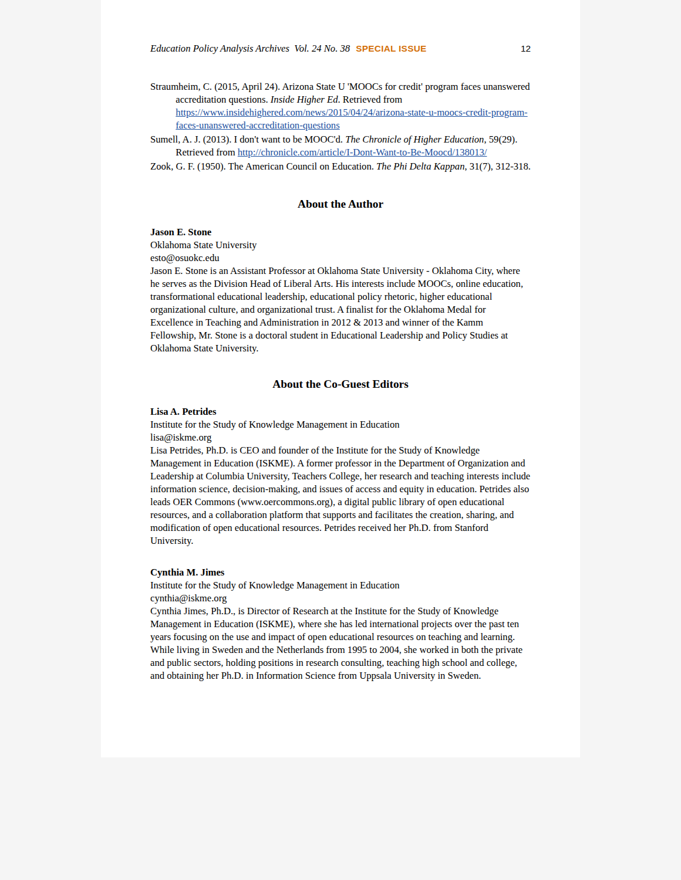Education Policy Analysis Archives Vol. 24 No. 38 SPECIAL ISSUE 12
Straumheim, C. (2015, April 24). Arizona State U 'MOOCs for credit' program faces unanswered accreditation questions. Inside Higher Ed. Retrieved from https://www.insidehighered.com/news/2015/04/24/arizona-state-u-moocs-credit-program-faces-unanswered-accreditation-questions
Sumell, A. J. (2013). I don't want to be MOOC'd. The Chronicle of Higher Education, 59(29). Retrieved from http://chronicle.com/article/I-Dont-Want-to-Be-Moocd/138013/
Zook, G. F. (1950). The American Council on Education. The Phi Delta Kappan, 31(7), 312-318.
About the Author
Jason E. Stone
Oklahoma State University
esto@osuokc.edu
Jason E. Stone is an Assistant Professor at Oklahoma State University - Oklahoma City, where he serves as the Division Head of Liberal Arts. His interests include MOOCs, online education, transformational educational leadership, educational policy rhetoric, higher educational organizational culture, and organizational trust. A finalist for the Oklahoma Medal for Excellence in Teaching and Administration in 2012 & 2013 and winner of the Kamm Fellowship, Mr. Stone is a doctoral student in Educational Leadership and Policy Studies at Oklahoma State University.
About the Co-Guest Editors
Lisa A. Petrides
Institute for the Study of Knowledge Management in Education
lisa@iskme.org
Lisa Petrides, Ph.D. is CEO and founder of the Institute for the Study of Knowledge Management in Education (ISKME). A former professor in the Department of Organization and Leadership at Columbia University, Teachers College, her research and teaching interests include information science, decision-making, and issues of access and equity in education. Petrides also leads OER Commons (www.oercommons.org), a digital public library of open educational resources, and a collaboration platform that supports and facilitates the creation, sharing, and modification of open educational resources. Petrides received her Ph.D. from Stanford University.
Cynthia M. Jimes
Institute for the Study of Knowledge Management in Education
cynthia@iskme.org
Cynthia Jimes, Ph.D., is Director of Research at the Institute for the Study of Knowledge Management in Education (ISKME), where she has led international projects over the past ten years focusing on the use and impact of open educational resources on teaching and learning. While living in Sweden and the Netherlands from 1995 to 2004, she worked in both the private and public sectors, holding positions in research consulting, teaching high school and college, and obtaining her Ph.D. in Information Science from Uppsala University in Sweden.